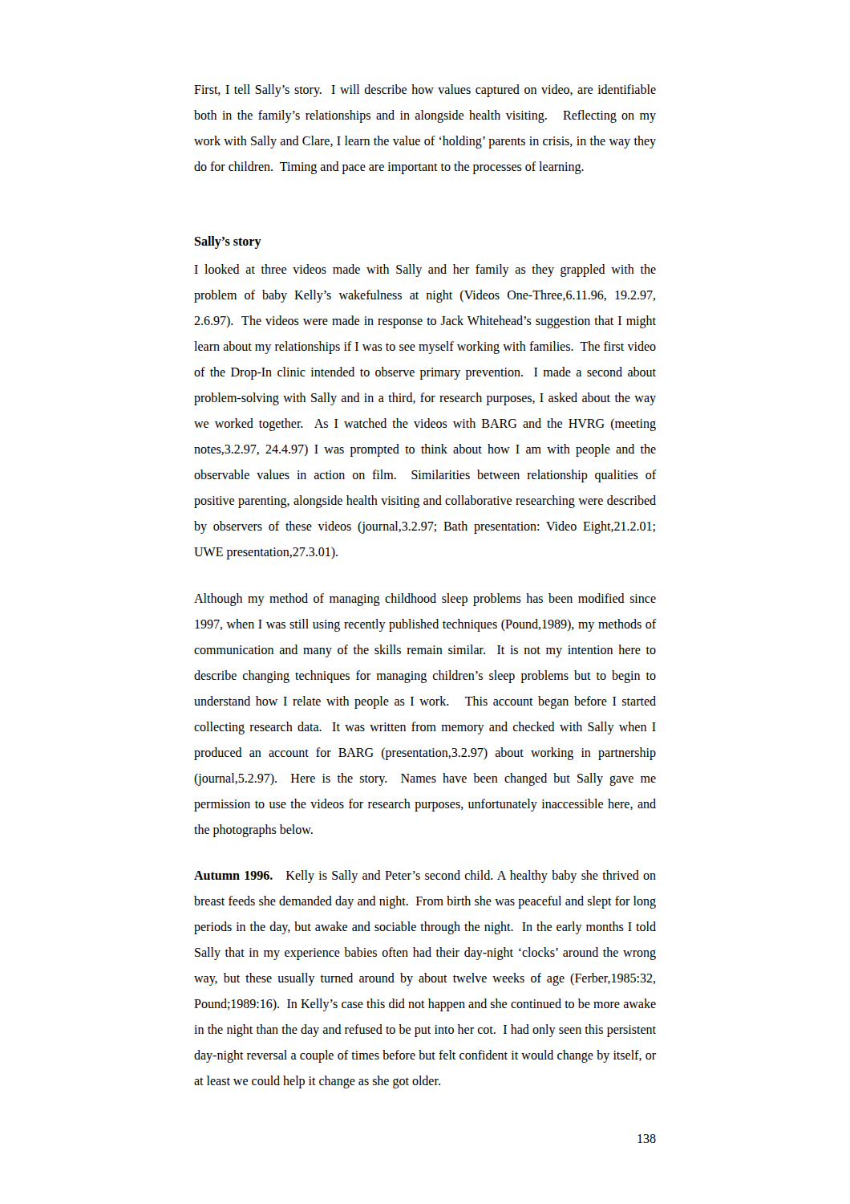First, I tell Sally’s story. I will describe how values captured on video, are identifiable both in the family’s relationships and in alongside health visiting. Reflecting on my work with Sally and Clare, I learn the value of ‘holding’ parents in crisis, in the way they do for children. Timing and pace are important to the processes of learning.
Sally’s story
I looked at three videos made with Sally and her family as they grappled with the problem of baby Kelly’s wakefulness at night (Videos One-Three,6.11.96, 19.2.97, 2.6.97). The videos were made in response to Jack Whitehead’s suggestion that I might learn about my relationships if I was to see myself working with families. The first video of the Drop-In clinic intended to observe primary prevention. I made a second about problem-solving with Sally and in a third, for research purposes, I asked about the way we worked together. As I watched the videos with BARG and the HVRG (meeting notes,3.2.97, 24.4.97) I was prompted to think about how I am with people and the observable values in action on film. Similarities between relationship qualities of positive parenting, alongside health visiting and collaborative researching were described by observers of these videos (journal,3.2.97; Bath presentation: Video Eight,21.2.01; UWE presentation,27.3.01).
Although my method of managing childhood sleep problems has been modified since 1997, when I was still using recently published techniques (Pound,1989), my methods of communication and many of the skills remain similar. It is not my intention here to describe changing techniques for managing children’s sleep problems but to begin to understand how I relate with people as I work. This account began before I started collecting research data. It was written from memory and checked with Sally when I produced an account for BARG (presentation,3.2.97) about working in partnership (journal,5.2.97). Here is the story. Names have been changed but Sally gave me permission to use the videos for research purposes, unfortunately inaccessible here, and the photographs below.
Autumn 1996. Kelly is Sally and Peter’s second child. A healthy baby she thrived on breast feeds she demanded day and night. From birth she was peaceful and slept for long periods in the day, but awake and sociable through the night. In the early months I told Sally that in my experience babies often had their day-night ‘clocks’ around the wrong way, but these usually turned around by about twelve weeks of age (Ferber,1985:32, Pound;1989:16). In Kelly’s case this did not happen and she continued to be more awake in the night than the day and refused to be put into her cot. I had only seen this persistent day-night reversal a couple of times before but felt confident it would change by itself, or at least we could help it change as she got older.
138